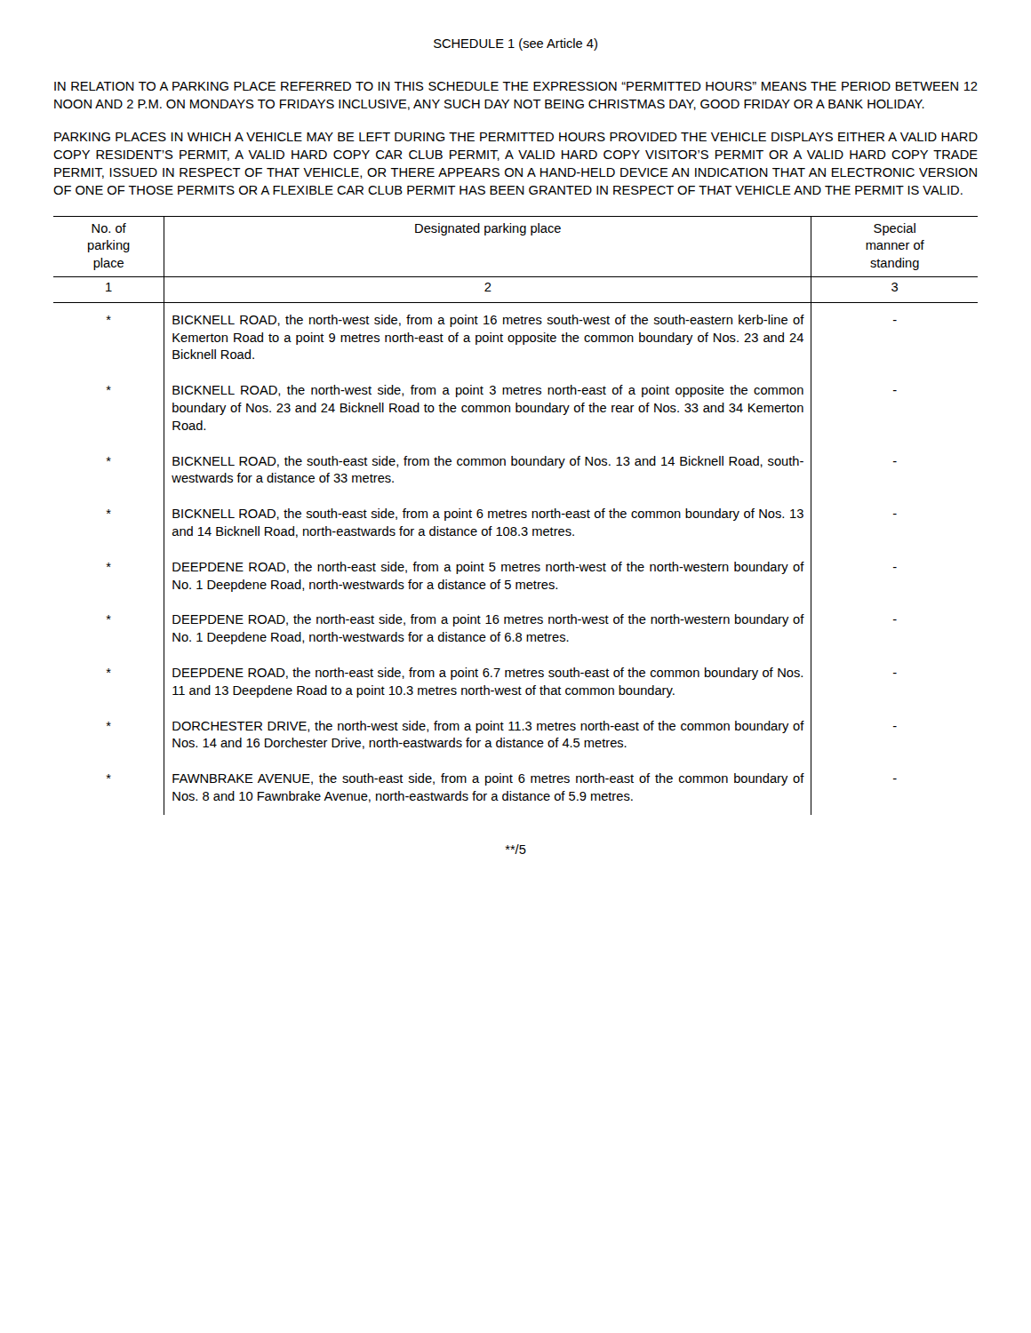SCHEDULE 1 (see Article 4)
IN RELATION TO A PARKING PLACE REFERRED TO IN THIS SCHEDULE THE EXPRESSION “PERMITTED HOURS” MEANS THE PERIOD BETWEEN 12 NOON AND 2 P.M. ON MONDAYS TO FRIDAYS INCLUSIVE, ANY SUCH DAY NOT BEING CHRISTMAS DAY, GOOD FRIDAY OR A BANK HOLIDAY.
PARKING PLACES IN WHICH A VEHICLE MAY BE LEFT DURING THE PERMITTED HOURS PROVIDED THE VEHICLE DISPLAYS EITHER A VALID HARD COPY RESIDENT’S PERMIT, A VALID HARD COPY CAR CLUB PERMIT, A VALID HARD COPY VISITOR’S PERMIT OR A VALID HARD COPY TRADE PERMIT, ISSUED IN RESPECT OF THAT VEHICLE, OR THERE APPEARS ON A HAND-HELD DEVICE AN INDICATION THAT AN ELECTRONIC VERSION OF ONE OF THOSE PERMITS OR A FLEXIBLE CAR CLUB PERMIT HAS BEEN GRANTED IN RESPECT OF THAT VEHICLE AND THE PERMIT IS VALID.
| No. of parking place | Designated parking place | Special manner of standing |
| --- | --- | --- |
| 1 | 2 | 3 |
| * | BICKNELL ROAD, the north-west side, from a point 16 metres south-west of the south-eastern kerb-line of Kemerton Road to a point 9 metres north-east of a point opposite the common boundary of Nos. 23 and 24 Bicknell Road. | - |
| * | BICKNELL ROAD, the north-west side, from a point 3 metres north-east of a point opposite the common boundary of Nos. 23 and 24 Bicknell Road to the common boundary of the rear of Nos. 33 and 34 Kemerton Road. | - |
| * | BICKNELL ROAD, the south-east side, from the common boundary of Nos. 13 and 14 Bicknell Road, south-westwards for a distance of 33 metres. | - |
| * | BICKNELL ROAD, the south-east side, from a point 6 metres north-east of the common boundary of Nos. 13 and 14 Bicknell Road, north-eastwards for a distance of 108.3 metres. | - |
| * | DEEPDENE ROAD, the north-east side, from a point 5 metres north-west of the north-western boundary of No. 1 Deepdene Road, north-westwards for a distance of 5 metres. | - |
| * | DEEPDENE ROAD, the north-east side, from a point 16 metres north-west of the north-western boundary of No. 1 Deepdene Road, north-westwards for a distance of 6.8 metres. | - |
| * | DEEPDENE ROAD, the north-east side, from a point 6.7 metres south-east of the common boundary of Nos. 11 and 13 Deepdene Road to a point 10.3 metres north-west of that common boundary. | - |
| * | DORCHESTER DRIVE, the north-west side, from a point 11.3 metres north-east of the common boundary of Nos. 14 and 16 Dorchester Drive, north-eastwards for a distance of 4.5 metres. | - |
| * | FAWNBRAKE AVENUE, the south-east side, from a point 6 metres north-east of the common boundary of Nos. 8 and 10 Fawnbrake Avenue, north-eastwards for a distance of 5.9 metres. | - |
**/5